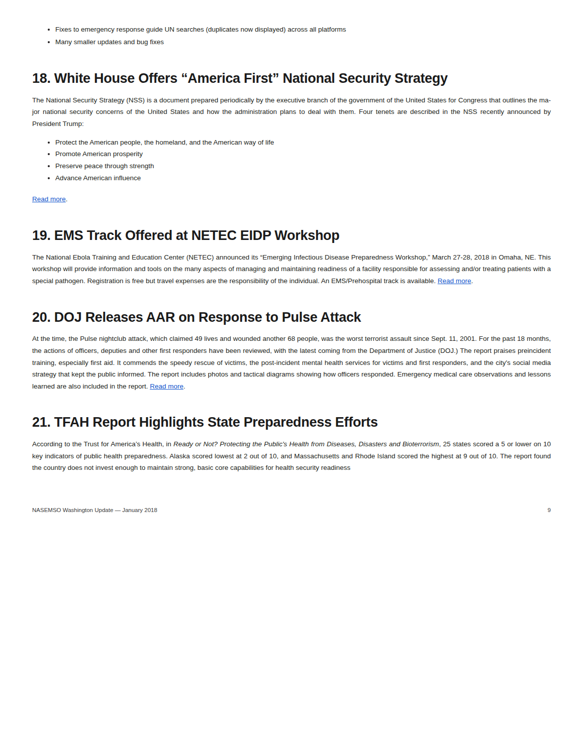Fixes to emergency response guide UN searches (duplicates now displayed) across all platforms
Many smaller updates and bug fixes
18. White House Offers “America First” National Security Strategy
The National Security Strategy (NSS) is a document prepared periodically by the executive branch of the government of the United States for Congress that outlines the major national security concerns of the United States and how the administration plans to deal with them. Four tenets are described in the NSS recently announced by President Trump:
Protect the American people, the homeland, and the American way of life
Promote American prosperity
Preserve peace through strength
Advance American influence
Read more.
19. EMS Track Offered at NETEC EIDP Workshop
The National Ebola Training and Education Center (NETEC) announced its “Emerging Infectious Disease Preparedness Workshop,” March 27-28, 2018 in Omaha, NE. This workshop will provide information and tools on the many aspects of managing and maintaining readiness of a facility responsible for assessing and/or treating patients with a special pathogen. Registration is free but travel expenses are the responsibility of the individual. An EMS/Prehospital track is available. Read more.
20. DOJ Releases AAR on Response to Pulse Attack
At the time, the Pulse nightclub attack, which claimed 49 lives and wounded another 68 people, was the worst terrorist assault since Sept. 11, 2001. For the past 18 months, the actions of officers, deputies and other first responders have been reviewed, with the latest coming from the Department of Justice (DOJ.) The report praises preincident training, especially first aid. It commends the speedy rescue of victims, the post-incident mental health services for victims and first responders, and the city's social media strategy that kept the public informed. The report includes photos and tactical diagrams showing how officers responded. Emergency medical care observations and lessons learned are also included in the report. Read more.
21. TFAH Report Highlights State Preparedness Efforts
According to the Trust for America’s Health, in Ready or Not? Protecting the Public's Health from Diseases, Disasters and Bioterrorism, 25 states scored a 5 or lower on 10 key indicators of public health preparedness. Alaska scored lowest at 2 out of 10, and Massachusetts and Rhode Island scored the highest at 9 out of 10. The report found the country does not invest enough to maintain strong, basic core capabilities for health security readiness
NASEMSO Washington Update — January 2018 9